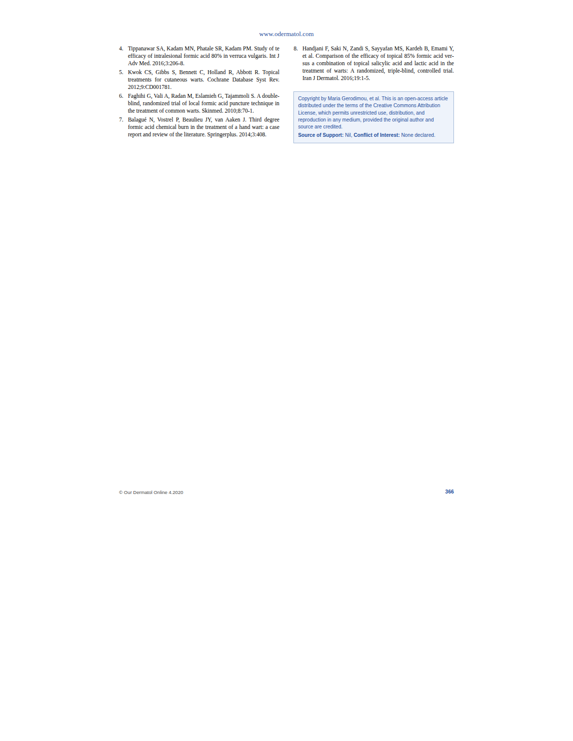www.odermatol.com
4. Tippanawar SA, Kadam MN, Phatale SR, Kadam PM. Study of te efficacy of intralesional formic acid 80% in verruca vulgaris. Int J Adv Med. 2016;3:206-8.
5. Kwok CS, Gibbs S, Bennett C, Holland R, Abbott R. Topical treatments for cutaneous warts. Cochrane Database Syst Rev. 2012;9:CD001781.
6. Faghihi G, Vali A, Radan M, Eslamieh G, Tajammoli S. A double-blind, randomized trial of local formic acid puncture technique in the treatment of common warts. Skinmed. 2010;8:70-1.
7. Balagué N, Vostrel P, Beaulieu JY, van Aaken J. Third degree formic acid chemical burn in the treatment of a hand wart: a case report and review of the literature. Springerplus. 2014;3:408.
8. Handjani F, Saki N, Zandi S, Sayyafan MS, Kardeh B, Emami Y, et al. Comparison of the efficacy of topical 85% formic acid versus a combination of topical salicylic acid and lactic acid in the treatment of warts: A randomized, triple-blind, controlled trial. Iran J Dermatol. 2016;19:1-5.
Copyright by Maria Gerodimou, et al. This is an open-access article distributed under the terms of the Creative Commons Attribution License, which permits unrestricted use, distribution, and reproduction in any medium, provided the original author and source are credited.
Source of Support: Nil, Conflict of Interest: None declared.
© Our Dermatol Online 4.2020
366